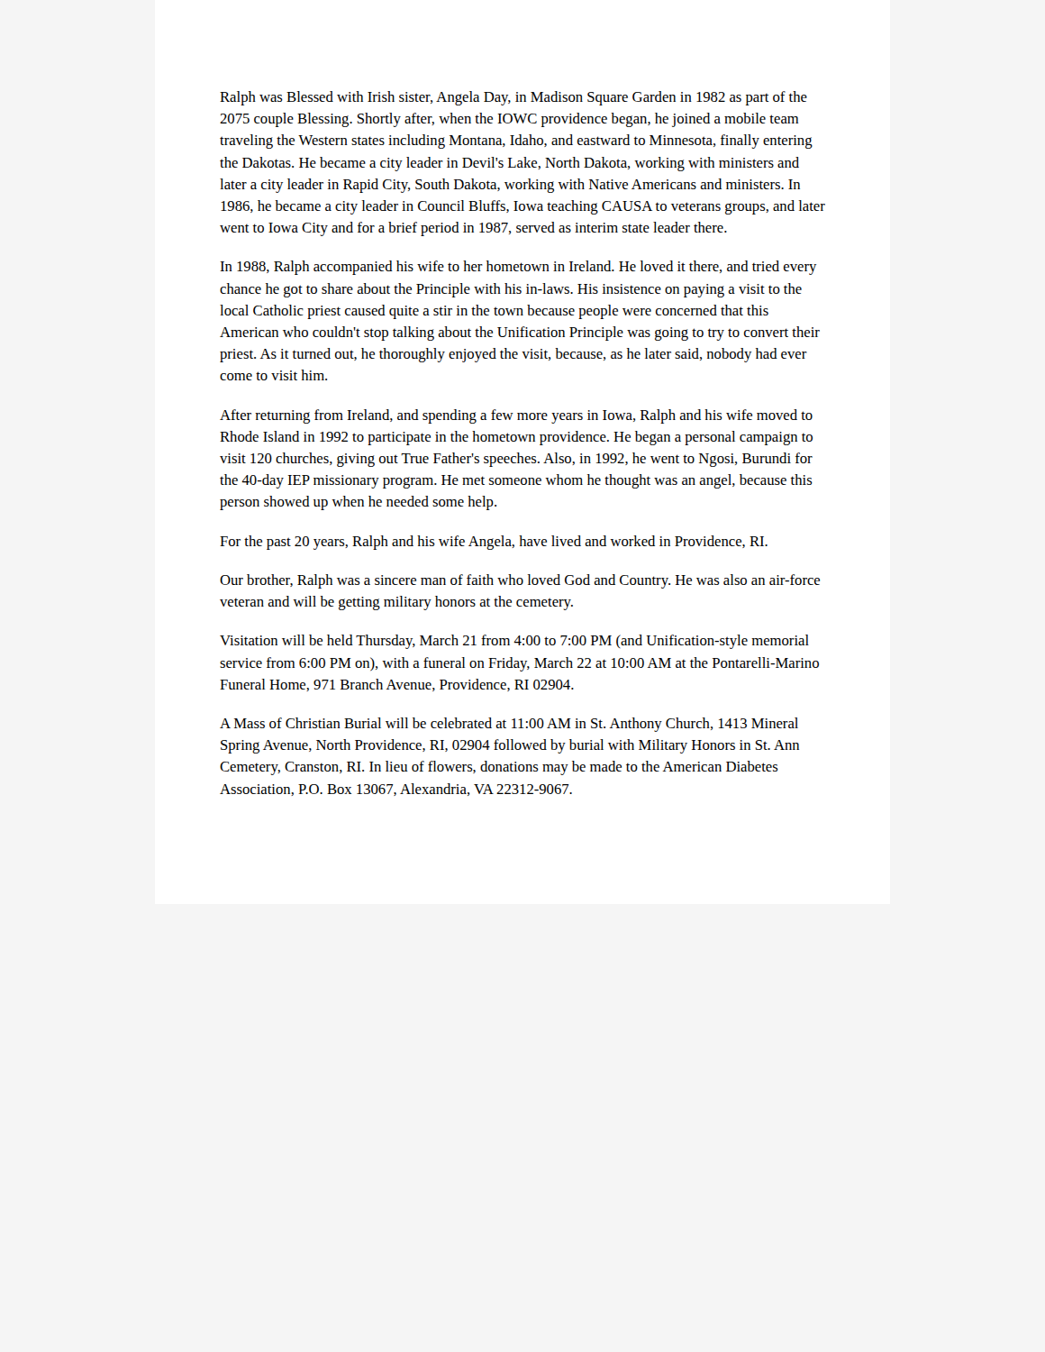Ralph was Blessed with Irish sister, Angela Day, in Madison Square Garden in 1982 as part of the 2075 couple Blessing. Shortly after, when the IOWC providence began, he joined a mobile team traveling the Western states including Montana, Idaho, and eastward to Minnesota, finally entering the Dakotas. He became a city leader in Devil's Lake, North Dakota, working with ministers and later a city leader in Rapid City, South Dakota, working with Native Americans and ministers. In 1986, he became a city leader in Council Bluffs, Iowa teaching CAUSA to veterans groups, and later went to Iowa City and for a brief period in 1987, served as interim state leader there.
In 1988, Ralph accompanied his wife to her hometown in Ireland. He loved it there, and tried every chance he got to share about the Principle with his in-laws. His insistence on paying a visit to the local Catholic priest caused quite a stir in the town because people were concerned that this American who couldn't stop talking about the Unification Principle was going to try to convert their priest. As it turned out, he thoroughly enjoyed the visit, because, as he later said, nobody had ever come to visit him.
After returning from Ireland, and spending a few more years in Iowa, Ralph and his wife moved to Rhode Island in 1992 to participate in the hometown providence. He began a personal campaign to visit 120 churches, giving out True Father's speeches. Also, in 1992, he went to Ngosi, Burundi for the 40-day IEP missionary program. He met someone whom he thought was an angel, because this person showed up when he needed some help.
For the past 20 years, Ralph and his wife Angela, have lived and worked in Providence, RI.
Our brother, Ralph was a sincere man of faith who loved God and Country. He was also an air-force veteran and will be getting military honors at the cemetery.
Visitation will be held Thursday, March 21 from 4:00 to 7:00 PM (and Unification-style memorial service from 6:00 PM on), with a funeral on Friday, March 22 at 10:00 AM at the Pontarelli-Marino Funeral Home, 971 Branch Avenue, Providence, RI 02904.
A Mass of Christian Burial will be celebrated at 11:00 AM in St. Anthony Church, 1413 Mineral Spring Avenue, North Providence, RI, 02904 followed by burial with Military Honors in St. Ann Cemetery, Cranston, RI. In lieu of flowers, donations may be made to the American Diabetes Association, P.O. Box 13067, Alexandria, VA 22312-9067.